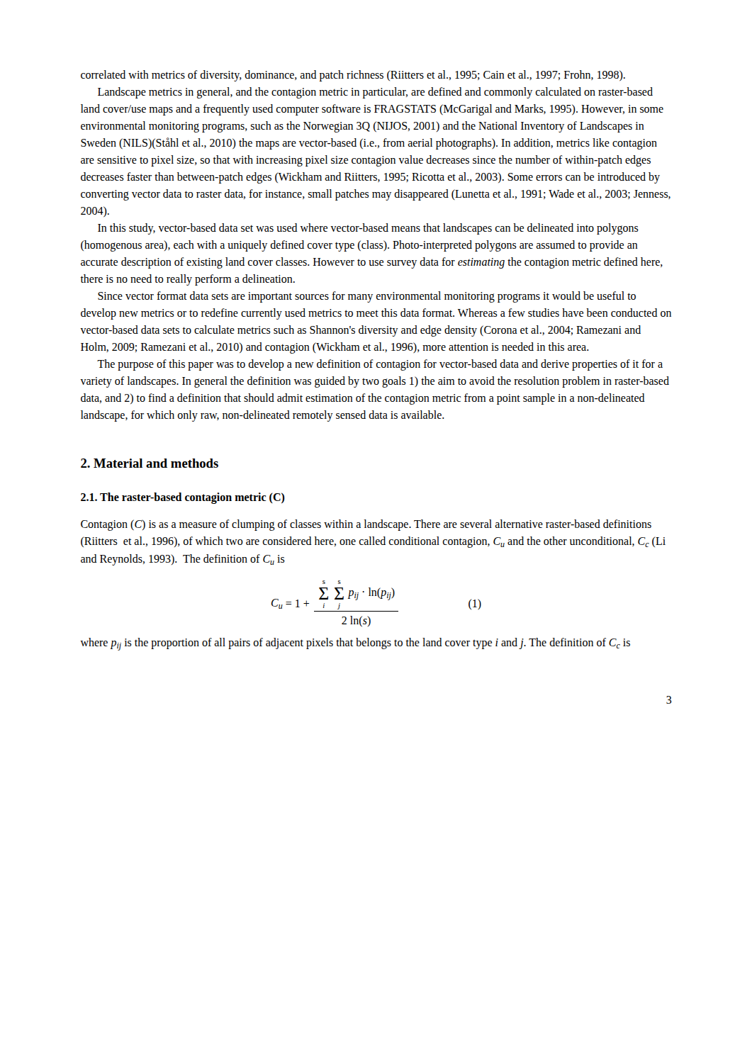correlated with metrics of diversity, dominance, and patch richness (Riitters et al., 1995; Cain et al., 1997; Frohn, 1998).
Landscape metrics in general, and the contagion metric in particular, are defined and commonly calculated on raster-based land cover/use maps and a frequently used computer software is FRAGSTATS (McGarigal and Marks, 1995). However, in some environmental monitoring programs, such as the Norwegian 3Q (NIJOS, 2001) and the National Inventory of Landscapes in Sweden (NILS)(Ståhl et al., 2010) the maps are vector-based (i.e., from aerial photographs). In addition, metrics like contagion are sensitive to pixel size, so that with increasing pixel size contagion value decreases since the number of within-patch edges decreases faster than between-patch edges (Wickham and Riitters, 1995; Ricotta et al., 2003). Some errors can be introduced by converting vector data to raster data, for instance, small patches may disappeared (Lunetta et al., 1991; Wade et al., 2003; Jenness, 2004).
In this study, vector-based data set was used where vector-based means that landscapes can be delineated into polygons (homogenous area), each with a uniquely defined cover type (class). Photo-interpreted polygons are assumed to provide an accurate description of existing land cover classes. However to use survey data for estimating the contagion metric defined here, there is no need to really perform a delineation.
Since vector format data sets are important sources for many environmental monitoring programs it would be useful to develop new metrics or to redefine currently used metrics to meet this data format. Whereas a few studies have been conducted on vector-based data sets to calculate metrics such as Shannon's diversity and edge density (Corona et al., 2004; Ramezani and Holm, 2009; Ramezani et al., 2010) and contagion (Wickham et al., 1996), more attention is needed in this area.
The purpose of this paper was to develop a new definition of contagion for vector-based data and derive properties of it for a variety of landscapes. In general the definition was guided by two goals 1) the aim to avoid the resolution problem in raster-based data, and 2) to find a definition that should admit estimation of the contagion metric from a point sample in a non-delineated landscape, for which only raw, non-delineated remotely sensed data is available.
2. Material and methods
2.1. The raster-based contagion metric (C)
Contagion (C) is as a measure of clumping of classes within a landscape. There are several alternative raster-based definitions (Riitters et al., 1996), of which two are considered here, one called conditional contagion, Cu and the other unconditional, Cc (Li and Reynolds, 1993). The definition of Cu is
Cu = 1 + sΣi sΣj pij · ln(pij) 2 ln(s) (1)
where pij is the proportion of all pairs of adjacent pixels that belongs to the land cover type i and j. The definition of Cc is
3